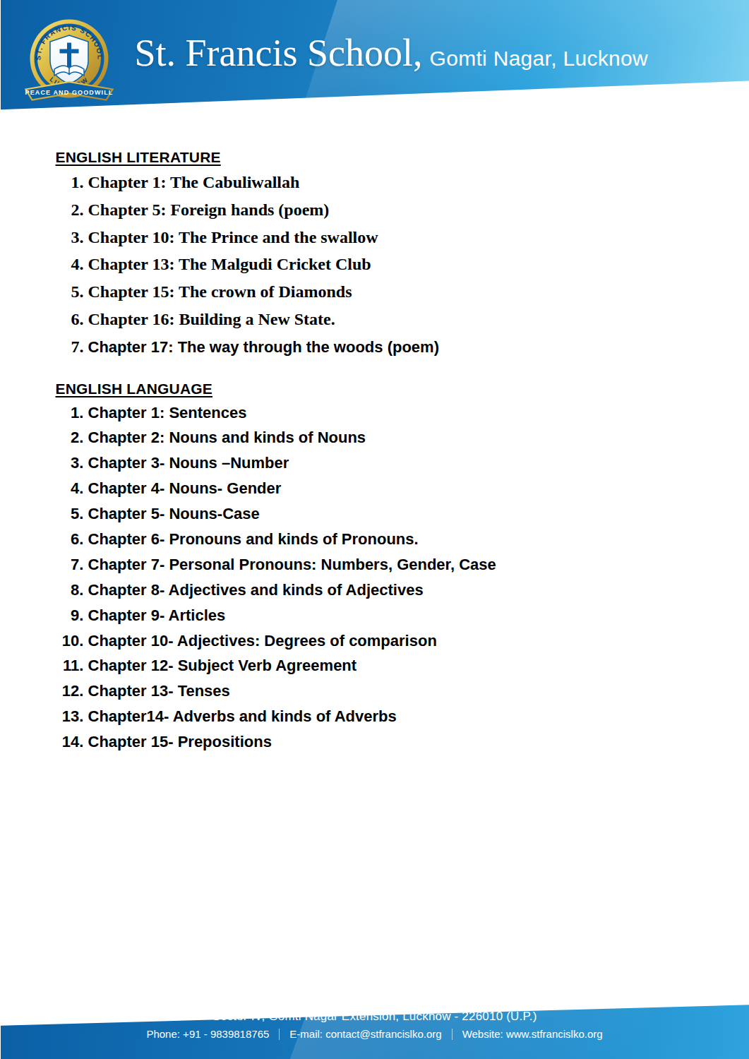ST. FRANCIS SCHOOL LUCKNOW PEACE AND GOODWILL
St. Francis School, Gomti Nagar, Lucknow
ENGLISH LITERATURE
Chapter 1: The Cabuliwallah
Chapter 5: Foreign hands (poem)
Chapter 10: The Prince and the swallow
Chapter 13: The Malgudi Cricket Club
Chapter 15: The crown of Diamonds
Chapter 16: Building a New State.
Chapter 17: The way through the woods (poem)
ENGLISH LANGUAGE
Chapter 1: Sentences
Chapter 2: Nouns and kinds of Nouns
Chapter 3- Nouns –Number
Chapter 4- Nouns- Gender
Chapter 5- Nouns-Case
Chapter 6- Pronouns and kinds of Pronouns.
Chapter 7- Personal Pronouns: Numbers, Gender, Case
Chapter 8- Adjectives and kinds of Adjectives
Chapter 9- Articles
Chapter 10- Adjectives: Degrees of comparison
Chapter 12- Subject Verb Agreement
Chapter 13- Tenses
Chapter14- Adverbs and kinds of Adverbs
Chapter 15- Prepositions
Sector IV, Gomti Nagar Extension, Lucknow - 226010 (U.P.)
Phone: +91 - 9839818765 E-mail: contact@stfrancislko.org Website: www.stfrancislko.org